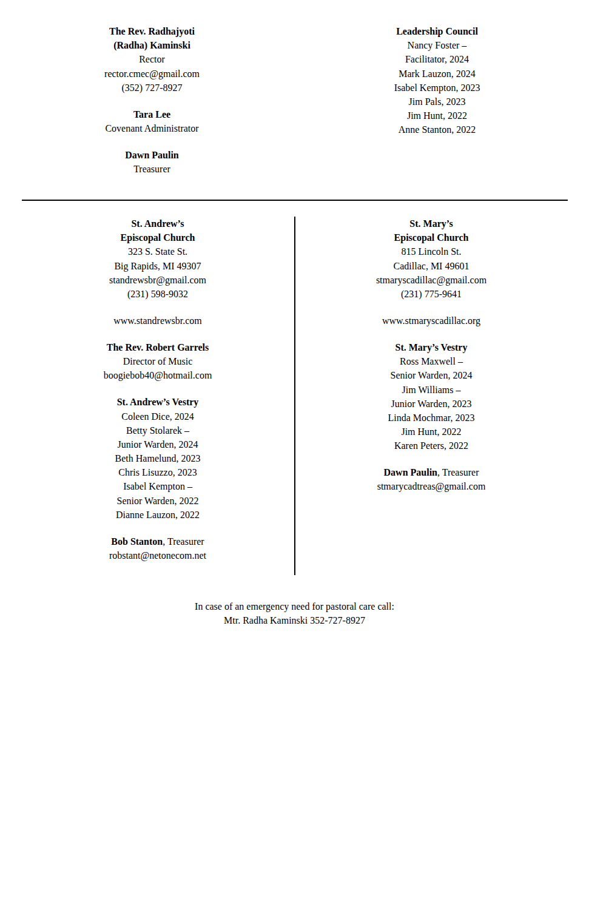The Rev. Radhajyoti
(Radha) Kaminski
Rector
rector.cmec@gmail.com
(352) 727-8927
Tara Lee
Covenant Administrator
Dawn Paulin
Treasurer
Leadership Council
Nancy Foster –
Facilitator, 2024
Mark Lauzon, 2024
Isabel Kempton, 2023
Jim Pals, 2023
Jim Hunt, 2022
Anne Stanton, 2022
St. Andrew’s
Episcopal Church
323 S. State St.
Big Rapids, MI 49307
standrewsbr@gmail.com
(231) 598-9032
www.standrewsbr.com
The Rev. Robert Garrels
Director of Music
boogiebob40@hotmail.com
St. Andrew’s Vestry
Coleen Dice, 2024
Betty Stolarek –
Junior Warden, 2024
Beth Hamelund, 2023
Chris Lisuzzo, 2023
Isabel Kempton –
Senior Warden, 2022
Dianne Lauzon, 2022
Bob Stanton, Treasurer
robstant@netonecom.net
St. Mary’s
Episcopal Church
815 Lincoln St.
Cadillac, MI 49601
stmaryscadillac@gmail.com
(231) 775-9641
www.stmaryscadillac.org
St. Mary’s Vestry
Ross Maxwell –
Senior Warden, 2024
Jim Williams –
Junior Warden, 2023
Linda Mochmar, 2023
Jim Hunt, 2022
Karen Peters, 2022
Dawn Paulin, Treasurer
stmarycadtreas@gmail.com
In case of an emergency need for pastoral care call:
Mtr. Radha Kaminski 352-727-8927